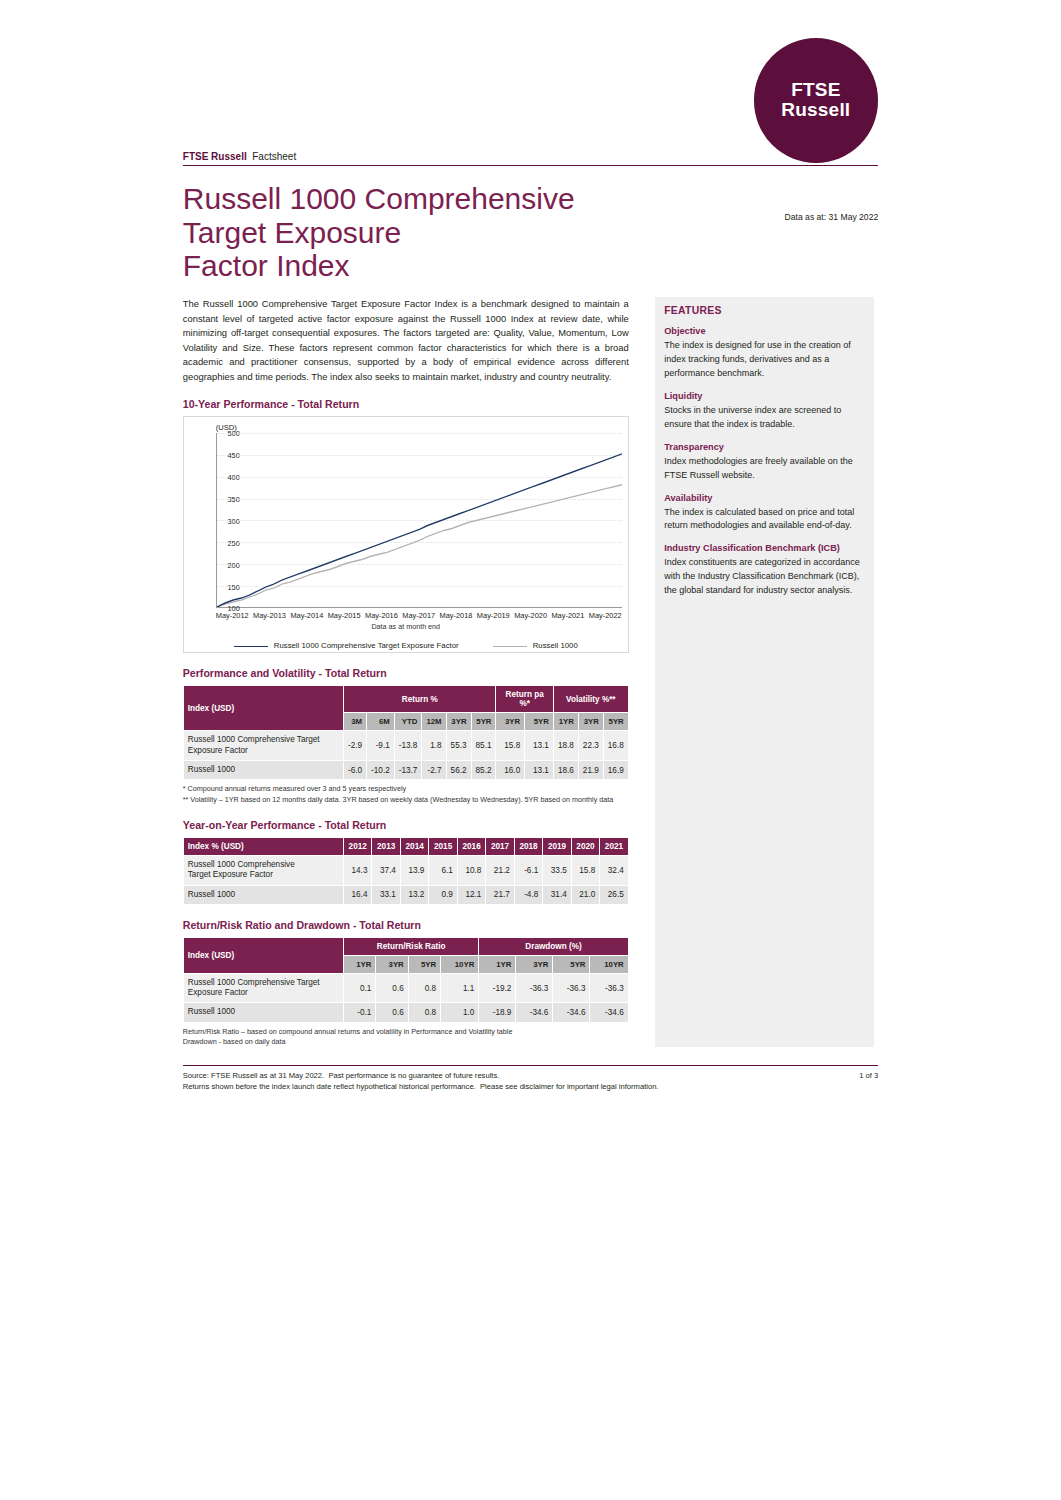FTSE Russell
FTSE Russell Factsheet
Russell 1000 Comprehensive Target Exposure
Factor Index
Data as at: 31 May 2022
The Russell 1000 Comprehensive Target Exposure Factor Index is a benchmark designed to maintain a constant level of targeted active factor exposure against the Russell 1000 Index at review date, while minimizing off-target consequential exposures. The factors targeted are: Quality, Value, Momentum, Low Volatility and Size. These factors represent common factor characteristics for which there is a broad academic and practitioner consensus, supported by a body of empirical evidence across different geographies and time periods. The index also seeks to maintain market, industry and country neutrality.
10-Year Performance - Total Return
(USD)
500 450 400 350 300 250 200 150 100
May-2012 May-2013 May-2014 May-2015 May-2016 May-2017 May-2018 May-2019 May-2020 May-2021 May-2022
Data as at month end
Russell 1000 Comprehensive Target Exposure Factor Russell 1000
Performance and Volatility - Total Return
| Index (USD) | Return % | Return pa %* | Volatility %** |
| --- | --- | --- | --- |
| 3M | 6M | YTD | 12M | 3YR | 5YR | 3YR | 5YR | 1YR | 3YR | 5YR |
| Russell 1000 Comprehensive Target Exposure Factor | -2.9 | -9.1 | -13.8 | 1.8 | 55.3 | 85.1 | 15.8 | 13.1 | 18.8 | 22.3 | 16.8 |
| Russell 1000 | -6.0 | -10.2 | -13.7 | -2.7 | 56.2 | 85.2 | 16.0 | 13.1 | 18.6 | 21.9 | 16.9 |
* Compound annual returns measured over 3 and 5 years respectively
** Volatility – 1YR based on 12 months daily data. 3YR based on weekly data (Wednesday to Wednesday). 5YR based on monthly data
Year-on-Year Performance - Total Return
| Index % (USD) | 2012 | 2013 | 2014 | 2015 | 2016 | 2017 | 2018 | 2019 | 2020 | 2021 |
| --- | --- | --- | --- | --- | --- | --- | --- | --- | --- | --- |
| Russell 1000 Comprehensive Target Exposure Factor | 14.3 | 37.4 | 13.9 | 6.1 | 10.8 | 21.2 | -6.1 | 33.5 | 15.8 | 32.4 |
| Russell 1000 | 16.4 | 33.1 | 13.2 | 0.9 | 12.1 | 21.7 | -4.8 | 31.4 | 21.0 | 26.5 |
Return/Risk Ratio and Drawdown - Total Return
| Index (USD) | Return/Risk Ratio | Drawdown (%) |
| --- | --- | --- |
| 1YR | 3YR | 5YR | 10YR | 1YR | 3YR | 5YR | 10YR |
| Russell 1000 Comprehensive Target Exposure Factor | 0.1 | 0.6 | 0.8 | 1.1 | -19.2 | -36.3 | -36.3 | -36.3 |
| Russell 1000 | -0.1 | 0.6 | 0.8 | 1.0 | -18.9 | -34.6 | -34.6 | -34.6 |
Return/Risk Ratio – based on compound annual returns and volatility in Performance and Volatility table
Drawdown - based on daily data
FEATURES
Objective
The index is designed for use in the creation of index tracking funds, derivatives and as a performance benchmark.
Liquidity
Stocks in the universe index are screened to ensure that the index is tradable.
Transparency
Index methodologies are freely available on the FTSE Russell website.
Availability
The index is calculated based on price and total return methodologies and available end-of-day.
Industry Classification Benchmark (ICB)
Index constituents are categorized in accordance with the Industry Classification Benchmark (ICB), the global standard for industry sector analysis.
1 of 3 Source: FTSE Russell as at 31 May 2022. Past performance is no guarantee of future results.
Returns shown before the index launch date reflect hypothetical historical performance. Please see disclaimer for important legal information.